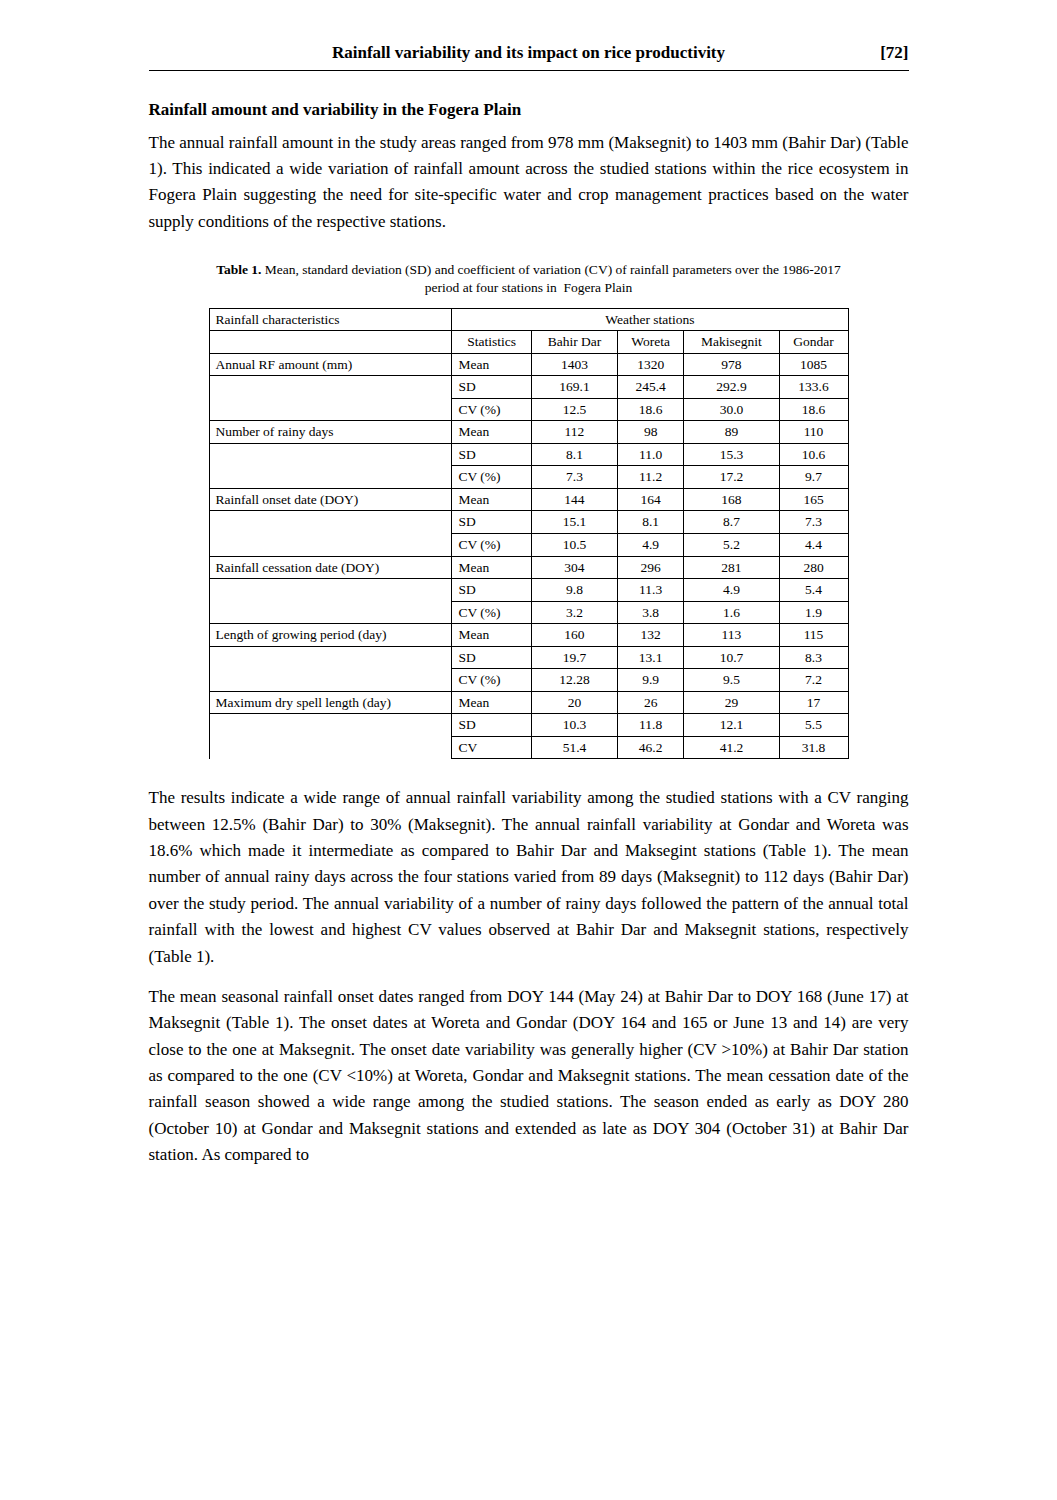Rainfall variability and its impact on rice productivity
[72]
Rainfall amount and variability in the Fogera Plain
The annual rainfall amount in the study areas ranged from 978 mm (Maksegnit) to 1403 mm (Bahir Dar) (Table 1). This indicated a wide variation of rainfall amount across the studied stations within the rice ecosystem in Fogera Plain suggesting the need for site-specific water and crop management practices based on the water supply conditions of the respective stations.
Table 1. Mean, standard deviation (SD) and coefficient of variation (CV) of rainfall parameters over the 1986-2017 period at four stations in Fogera Plain
| Rainfall characteristics | Weather stations |
| | Statistics | Bahir Dar | Woreta | Makisegnit | Gondar |
| Annual RF amount (mm) | Mean | 1403 | 1320 | 978 | 1085 |
| | SD | 169.1 | 245.4 | 292.9 | 133.6 |
| | CV (%) | 12.5 | 18.6 | 30.0 | 18.6 |
| Number of rainy days | Mean | 112 | 98 | 89 | 110 |
| | SD | 8.1 | 11.0 | 15.3 | 10.6 |
| | CV (%) | 7.3 | 11.2 | 17.2 | 9.7 |
| Rainfall onset date (DOY) | Mean | 144 | 164 | 168 | 165 |
| | SD | 15.1 | 8.1 | 8.7 | 7.3 |
| | CV (%) | 10.5 | 4.9 | 5.2 | 4.4 |
| Rainfall cessation date (DOY) | Mean | 304 | 296 | 281 | 280 |
| | SD | 9.8 | 11.3 | 4.9 | 5.4 |
| | CV (%) | 3.2 | 3.8 | 1.6 | 1.9 |
| Length of growing period (day) | Mean | 160 | 132 | 113 | 115 |
| | SD | 19.7 | 13.1 | 10.7 | 8.3 |
| | CV (%) | 12.28 | 9.9 | 9.5 | 7.2 |
| Maximum dry spell length (day) | Mean | 20 | 26 | 29 | 17 |
| | SD | 10.3 | 11.8 | 12.1 | 5.5 |
| | CV | 51.4 | 46.2 | 41.2 | 31.8 |
The results indicate a wide range of annual rainfall variability among the studied stations with a CV ranging between 12.5% (Bahir Dar) to 30% (Maksegnit). The annual rainfall variability at Gondar and Woreta was 18.6% which made it intermediate as compared to Bahir Dar and Maksegint stations (Table 1). The mean number of annual rainy days across the four stations varied from 89 days (Maksegnit) to 112 days (Bahir Dar) over the study period. The annual variability of a number of rainy days followed the pattern of the annual total rainfall with the lowest and highest CV values observed at Bahir Dar and Maksegnit stations, respectively (Table 1).
The mean seasonal rainfall onset dates ranged from DOY 144 (May 24) at Bahir Dar to DOY 168 (June 17) at Maksegnit (Table 1). The onset dates at Woreta and Gondar (DOY 164 and 165 or June 13 and 14) are very close to the one at Maksegnit. The onset date variability was generally higher (CV >10%) at Bahir Dar station as compared to the one (CV <10%) at Woreta, Gondar and Maksegnit stations. The mean cessation date of the rainfall season showed a wide range among the studied stations. The season ended as early as DOY 280 (October 10) at Gondar and Maksegnit stations and extended as late as DOY 304 (October 31) at Bahir Dar station. As compared to